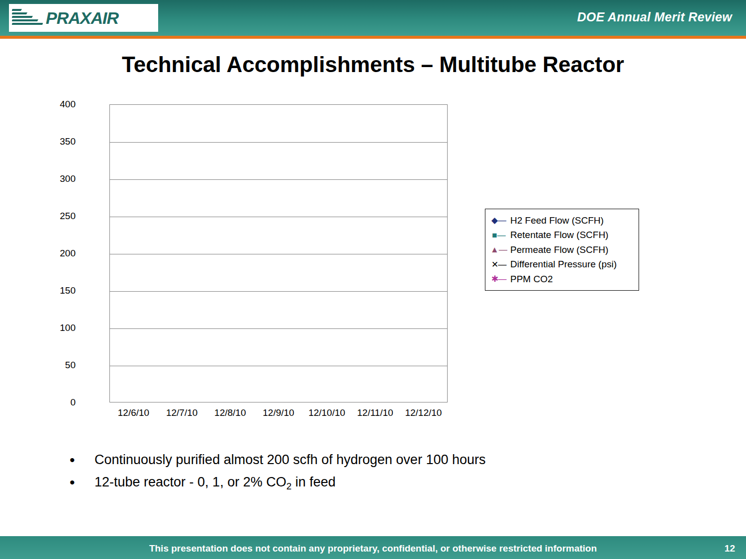DOE Annual Merit Review
PRAXAIR
Technical Accomplishments – Multitube Reactor
350-400°C
400
350
300
250
200
150
100
50
0
12/6/10 12/7/10 12/8/10 12/9/10 12/10/10 12/11/10 12/12/10
◆—H2 Feed Flow (SCFH)
■—Retentate Flow (SCFH)
▲—Permeate Flow (SCFH)
✕—Differential Pressure (psi)
✱—PPM CO2
Continuously purified almost 200 scfh of hydrogen over 100 hours
12-tube reactor - 0, 1, or 2% CO2 in feed
This presentation does not contain any proprietary, confidential, or otherwise restricted information
12